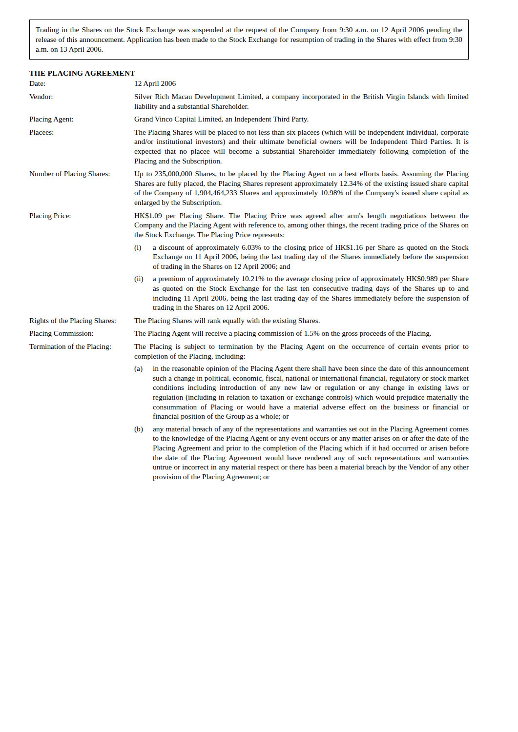Trading in the Shares on the Stock Exchange was suspended at the request of the Company from 9:30 a.m. on 12 April 2006 pending the release of this announcement. Application has been made to the Stock Exchange for resumption of trading in the Shares with effect from 9:30 a.m. on 13 April 2006.
THE PLACING AGREEMENT
| Date: | 12 April 2006 |
| Vendor: | Silver Rich Macau Development Limited, a company incorporated in the British Virgin Islands with limited liability and a substantial Shareholder. |
| Placing Agent: | Grand Vinco Capital Limited, an Independent Third Party. |
| Placees: | The Placing Shares will be placed to not less than six placees (which will be independent individual, corporate and/or institutional investors) and their ultimate beneficial owners will be Independent Third Parties. It is expected that no placee will become a substantial Shareholder immediately following completion of the Placing and the Subscription. |
| Number of Placing Shares: | Up to 235,000,000 Shares, to be placed by the Placing Agent on a best efforts basis. Assuming the Placing Shares are fully placed, the Placing Shares represent approximately 12.34% of the existing issued share capital of the Company of 1,904,464,233 Shares and approximately 10.98% of the Company's issued share capital as enlarged by the Subscription. |
| Placing Price: | HK$1.09 per Placing Share. The Placing Price was agreed after arm's length negotiations between the Company and the Placing Agent with reference to, among other things, the recent trading price of the Shares on the Stock Exchange. The Placing Price represents: / (i) / a discount of approximately 6.03% to the closing price of HK$1.16 per Share as quoted on the Stock Exchange on 11 April 2006, being the last trading day of the Shares immediately before the suspension of trading in the Shares on 12 April 2006; and / / (ii) / a premium of approximately 10.21% to the average closing price of approximately HK$0.989 per Share as quoted on the Stock Exchange for the last ten consecutive trading days of the Shares up to and including 11 April 2006, being the last trading day of the Shares immediately before the suspension of trading in the Shares on 12 April 2006. / |
| Rights of the Placing Shares: | The Placing Shares will rank equally with the existing Shares. |
| Placing Commission: | The Placing Agent will receive a placing commission of 1.5% on the gross proceeds of the Placing. |
| Termination of the Placing: | The Placing is subject to termination by the Placing Agent on the occurrence of certain events prior to completion of the Placing, including: / (a) / in the reasonable opinion of the Placing Agent there shall have been since the date of this announcement such a change in political, economic, fiscal, national or international financial, regulatory or stock market conditions including introduction of any new law or regulation or any change in existing laws or regulation (including in relation to taxation or exchange controls) which would prejudice materially the consummation of Placing or would have a material adverse effect on the business or financial or financial position of the Group as a whole; or / / (b) / any material breach of any of the representations and warranties set out in the Placing Agreement comes to the knowledge of the Placing Agent or any event occurs or any matter arises on or after the date of the Placing Agreement and prior to the completion of the Placing which if it had occurred or arisen before the date of the Placing Agreement would have rendered any of such representations and warranties untrue or incorrect in any material respect or there has been a material breach by the Vendor of any other provision of the Placing Agreement; or / |